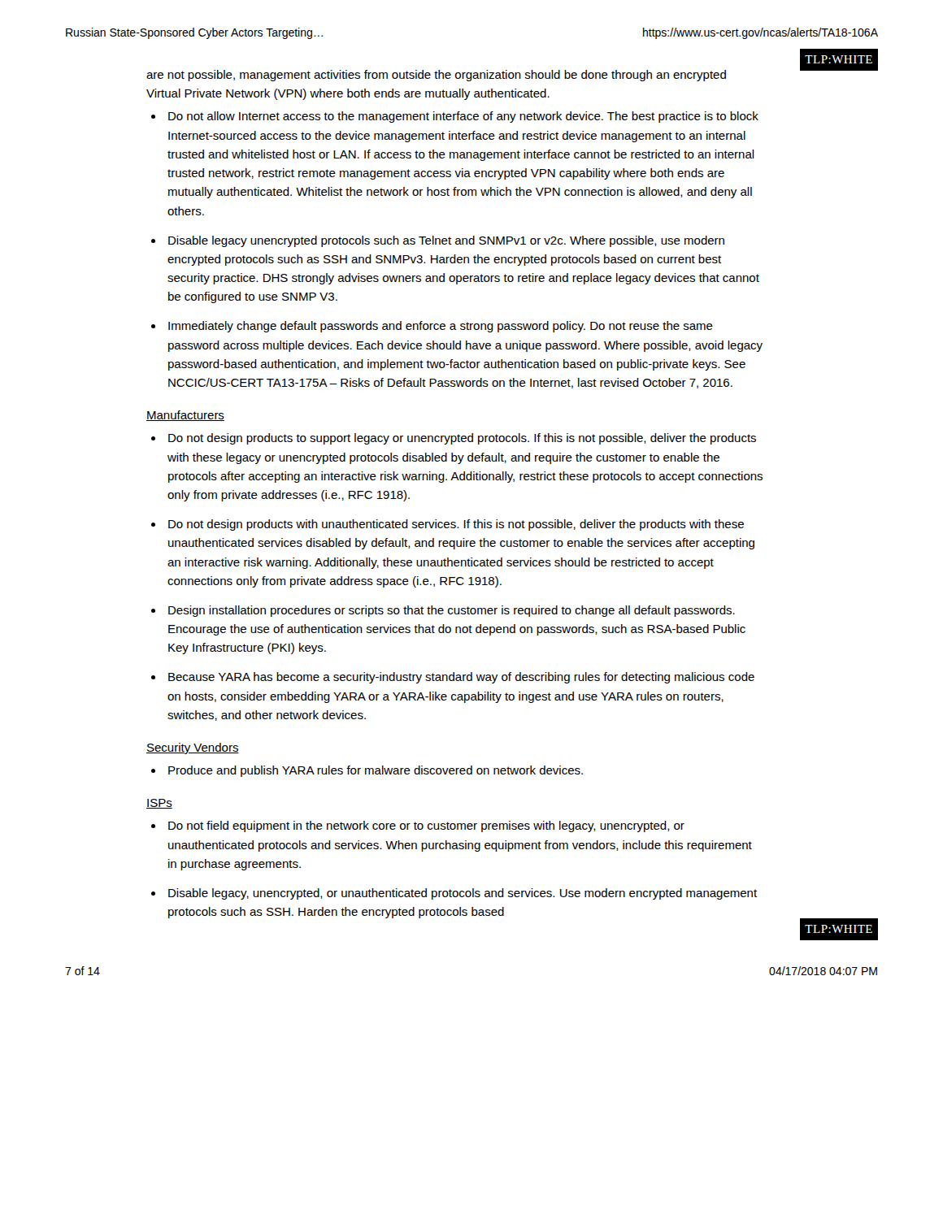Russian State-Sponsored Cyber Actors Targeting… https://www.us-cert.gov/ncas/alerts/TA18-106A
TLP:WHITE
are not possible, management activities from outside the organization should be done through an encrypted Virtual Private Network (VPN) where both ends are mutually authenticated.
Do not allow Internet access to the management interface of any network device. The best practice is to block Internet-sourced access to the device management interface and restrict device management to an internal trusted and whitelisted host or LAN. If access to the management interface cannot be restricted to an internal trusted network, restrict remote management access via encrypted VPN capability where both ends are mutually authenticated. Whitelist the network or host from which the VPN connection is allowed, and deny all others.
Disable legacy unencrypted protocols such as Telnet and SNMPv1 or v2c. Where possible, use modern encrypted protocols such as SSH and SNMPv3. Harden the encrypted protocols based on current best security practice. DHS strongly advises owners and operators to retire and replace legacy devices that cannot be configured to use SNMP V3.
Immediately change default passwords and enforce a strong password policy. Do not reuse the same password across multiple devices. Each device should have a unique password. Where possible, avoid legacy password-based authentication, and implement two-factor authentication based on public-private keys. See NCCIC/US-CERT TA13-175A – Risks of Default Passwords on the Internet, last revised October 7, 2016.
Manufacturers
Do not design products to support legacy or unencrypted protocols. If this is not possible, deliver the products with these legacy or unencrypted protocols disabled by default, and require the customer to enable the protocols after accepting an interactive risk warning. Additionally, restrict these protocols to accept connections only from private addresses (i.e., RFC 1918).
Do not design products with unauthenticated services. If this is not possible, deliver the products with these unauthenticated services disabled by default, and require the customer to enable the services after accepting an interactive risk warning. Additionally, these unauthenticated services should be restricted to accept connections only from private address space (i.e., RFC 1918).
Design installation procedures or scripts so that the customer is required to change all default passwords. Encourage the use of authentication services that do not depend on passwords, such as RSA-based Public Key Infrastructure (PKI) keys.
Because YARA has become a security-industry standard way of describing rules for detecting malicious code on hosts, consider embedding YARA or a YARA-like capability to ingest and use YARA rules on routers, switches, and other network devices.
Security Vendors
Produce and publish YARA rules for malware discovered on network devices.
ISPs
Do not field equipment in the network core or to customer premises with legacy, unencrypted, or unauthenticated protocols and services. When purchasing equipment from vendors, include this requirement in purchase agreements.
Disable legacy, unencrypted, or unauthenticated protocols and services. Use modern encrypted management protocols such as SSH. Harden the encrypted protocols based
TLP:WHITE
7 of 14 04/17/2018 04:07 PM